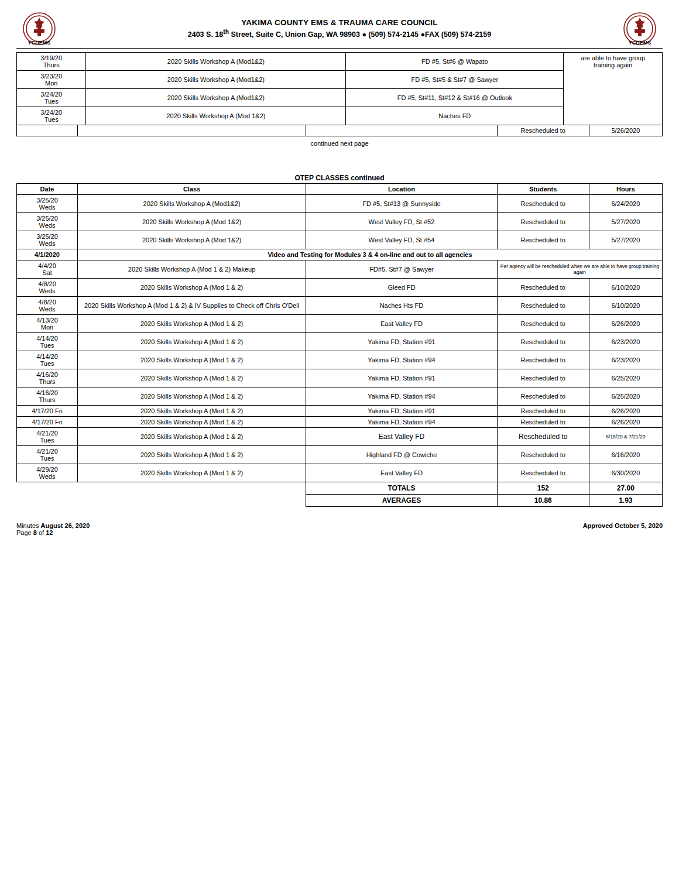YCDEMS
YAKIMA COUNTY EMS & TRAUMA CARE COUNCIL
2403 S. 18th Street, Suite C, Union Gap, WA 98903 ● (509) 574-2145 ●FAX (509) 574-2159
YCDEMS
| 3/19/20 Thurs | 2020 Skills Workshop A (Mod1&2) | FD #5, St#6 @ Wapato | are able to have group training again |
| 3/23/20 Mon | 2020 Skills Workshop A (Mod1&2) | FD #5, St#5 & St#7 @ Sawyer |
| 3/24/20 Tues | 2020 Skills Workshop A (Mod1&2) | FD #5, St#11, St#12 & St#16 @ Outlook |
| 3/24/20 Tues | 2020 Skills Workshop A (Mod 1&2) | Naches FD |
| | | | Rescheduled to | 5/26/2020 |
continued next page
OTEP CLASSES continued
| Date | Class | Location | Students | Hours |
| --- | --- | --- | --- | --- |
| 3/25/20 Weds | 2020 Skills Workshop A (Mod1&2) | FD #5, St#13 @ Sunnyside | Rescheduled to | 6/24/2020 |
| 3/25/20 Weds | 2020 Skills Workshop A (Mod 1&2) | West Valley FD, St #52 | Rescheduled to | 5/27/2020 |
| 3/25/20 Weds | 2020 Skills Workshop A (Mod 1&2) | West Valley FD, St #54 | Rescheduled to | 5/27/2020 |
| 4/1/2020 | Video and Testing for Modules 3 & 4 on-line and out to all agencies |
| 4/4/20 Sat | 2020 Skills Workshop A (Mod 1 & 2) Makeup | FD#5, St#7 @ Sawyer | Per agency will be rescheduled when we are able to have group training again |
| 4/8/20 Weds | 2020 Skills Workshop A (Mod 1 & 2) | Gleed FD | Rescheduled to | 6/10/2020 |
| 4/8/20 Weds | 2020 Skills Workshop A (Mod 1 & 2) & IV Supplies to Check off Chris O'Dell | Naches Hts FD | Rescheduled to | 6/10/2020 |
| 4/13/20 Mon | 2020 Skills Workshop A (Mod 1 & 2) | East Valley FD | Rescheduled to | 6/26/2020 |
| 4/14/20 Tues | 2020 Skills Workshop A (Mod 1 & 2) | Yakima FD, Station #91 | Rescheduled to | 6/23/2020 |
| 4/14/20 Tues | 2020 Skills Workshop A (Mod 1 & 2) | Yakima FD, Station #94 | Rescheduled to | 6/23/2020 |
| 4/16/20 Thurs | 2020 Skills Workshop A (Mod 1 & 2) | Yakima FD, Station #91 | Rescheduled to | 6/25/2020 |
| 4/16/20 Thurs | 2020 Skills Workshop A (Mod 1 & 2) | Yakima FD, Station #94 | Rescheduled to | 6/25/2020 |
| 4/17/20 Fri | 2020 Skills Workshop A (Mod 1 & 2) | Yakima FD, Station #91 | Rescheduled to | 6/26/2020 |
| 4/17/20 Fri | 2020 Skills Workshop A (Mod 1 & 2) | Yakima FD, Station #94 | Rescheduled to | 6/26/2020 |
| 4/21/20 Tues | 2020 Skills Workshop A (Mod 1 & 2) | East Valley FD | Rescheduled to | 6/16/20 & 7/21/20 |
| 4/21/20 Tues | 2020 Skills Workshop A (Mod 1 & 2) | Highland FD @ Cowiche | Rescheduled to | 6/16/2020 |
| 4/29/20 Weds | 2020 Skills Workshop A (Mod 1 & 2) | East Valley FD | Rescheduled to | 6/30/2020 |
| | | TOTALS | 152 | 27.00 |
| | | AVERAGES | 10.86 | 1.93 |
Minutes August 26, 2020
Page 8 of 12
Approved October 5, 2020